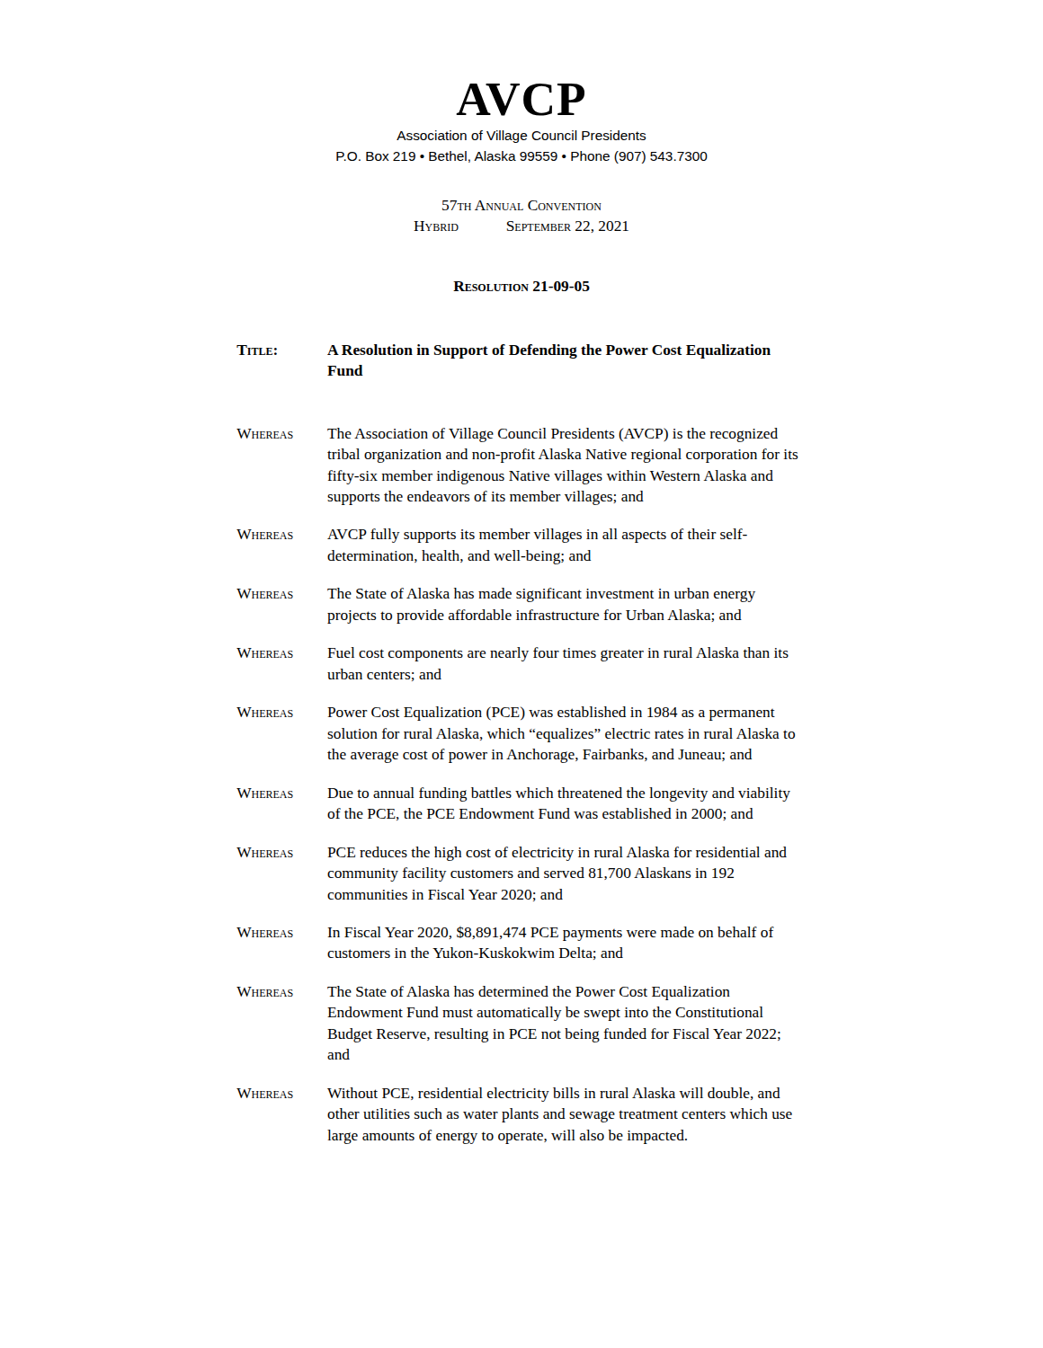AVCP
Association of Village Council Presidents
P.O. Box 219 • Bethel, Alaska 99559 • Phone (907) 543.7300
57th Annual Convention
Hybrid September 22, 2021
Resolution 21-09-05
| Title: | A Resolution in Support of Defending the Power Cost Equalization Fund |
| Whereas | The Association of Village Council Presidents (AVCP) is the recognized tribal organization and non-profit Alaska Native regional corporation for its fifty-six member indigenous Native villages within Western Alaska and supports the endeavors of its member villages; and |
| Whereas | AVCP fully supports its member villages in all aspects of their self-determination, health, and well-being; and |
| Whereas | The State of Alaska has made significant investment in urban energy projects to provide affordable infrastructure for Urban Alaska; and |
| Whereas | Fuel cost components are nearly four times greater in rural Alaska than its urban centers; and |
| Whereas | Power Cost Equalization (PCE) was established in 1984 as a permanent solution for rural Alaska, which “equalizes” electric rates in rural Alaska to the average cost of power in Anchorage, Fairbanks, and Juneau; and |
| Whereas | Due to annual funding battles which threatened the longevity and viability of the PCE, the PCE Endowment Fund was established in 2000; and |
| Whereas | PCE reduces the high cost of electricity in rural Alaska for residential and community facility customers and served 81,700 Alaskans in 192 communities in Fiscal Year 2020; and |
| Whereas | In Fiscal Year 2020, $8,891,474 PCE payments were made on behalf of customers in the Yukon-Kuskokwim Delta; and |
| Whereas | The State of Alaska has determined the Power Cost Equalization Endowment Fund must automatically be swept into the Constitutional Budget Reserve, resulting in PCE not being funded for Fiscal Year 2022; and |
| Whereas | Without PCE, residential electricity bills in rural Alaska will double, and other utilities such as water plants and sewage treatment centers which use large amounts of energy to operate, will also be impacted. |